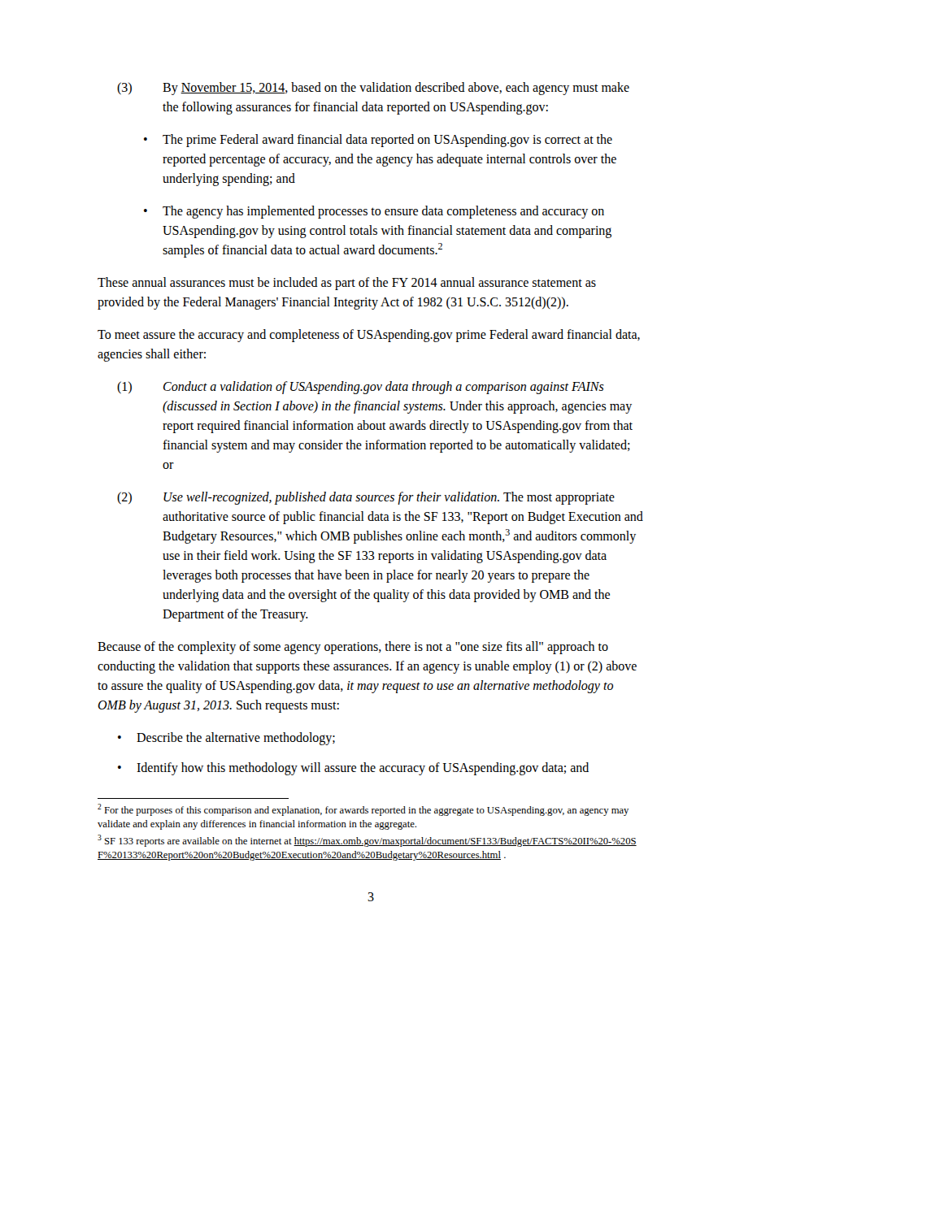(3)
By November 15, 2014, based on the validation described above, each agency must make the following assurances for financial data reported on USAspending.gov:
• The prime Federal award financial data reported on USAspending.gov is correct at the reported percentage of accuracy, and the agency has adequate internal controls over the underlying spending; and
• The agency has implemented processes to ensure data completeness and accuracy on USAspending.gov by using control totals with financial statement data and comparing samples of financial data to actual award documents.2
These annual assurances must be included as part of the FY 2014 annual assurance statement as provided by the Federal Managers' Financial Integrity Act of 1982 (31 U.S.C. 3512(d)(2)).
To meet assure the accuracy and completeness of USAspending.gov prime Federal award financial data, agencies shall either:
(1)
Conduct a validation of USAspending.gov data through a comparison against FAINs (discussed in Section I above) in the financial systems. Under this approach, agencies may report required financial information about awards directly to USAspending.gov from that financial system and may consider the information reported to be automatically validated; or
(2)
Use well-recognized, published data sources for their validation. The most appropriate authoritative source of public financial data is the SF 133, "Report on Budget Execution and Budgetary Resources," which OMB publishes online each month,3 and auditors commonly use in their field work. Using the SF 133 reports in validating USAspending.gov data leverages both processes that have been in place for nearly 20 years to prepare the underlying data and the oversight of the quality of this data provided by OMB and the Department of the Treasury.
Because of the complexity of some agency operations, there is not a "one size fits all" approach to conducting the validation that supports these assurances. If an agency is unable employ (1) or (2) above to assure the quality of USAspending.gov data, it may request to use an alternative methodology to OMB by August 31, 2013. Such requests must:
• Describe the alternative methodology;
• Identify how this methodology will assure the accuracy of USAspending.gov data; and
2 For the purposes of this comparison and explanation, for awards reported in the aggregate to USAspending.gov, an agency may validate and explain any differences in financial information in the aggregate.
3 SF 133 reports are available on the internet at https://max.omb.gov/maxportal/document/SF133/Budget/FACTS%20II%20-%20SF%20133%20Report%20on%20Budget%20Execution%20and%20Budgetary%20Resources.html .
3